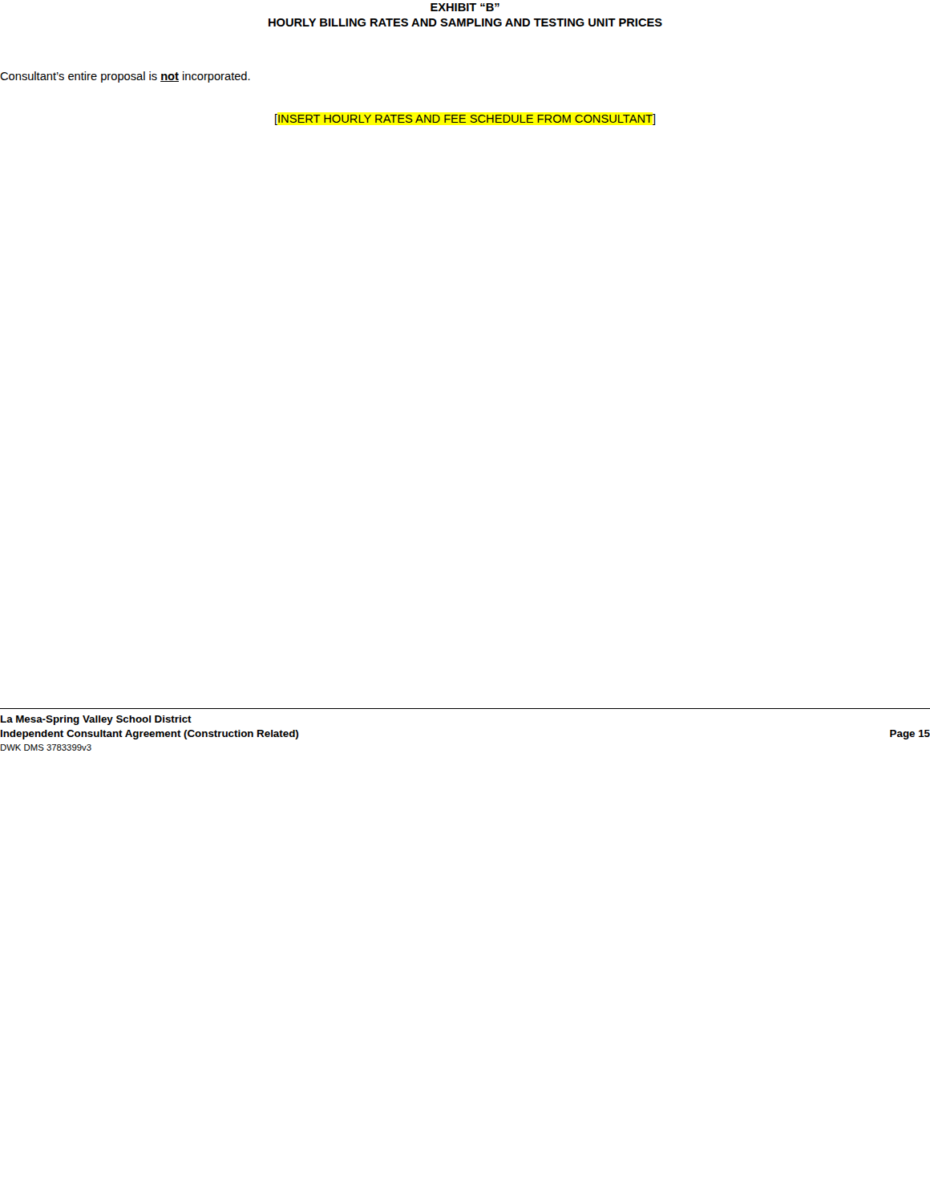EXHIBIT “B” HOURLY BILLING RATES AND SAMPLING AND TESTING UNIT PRICES
Consultant’s entire proposal is not incorporated.
[INSERT HOURLY RATES AND FEE SCHEDULE FROM CONSULTANT]
La Mesa-Spring Valley School District
Independent Consultant Agreement (Construction Related) Page 15
DWK DMS 3783399v3